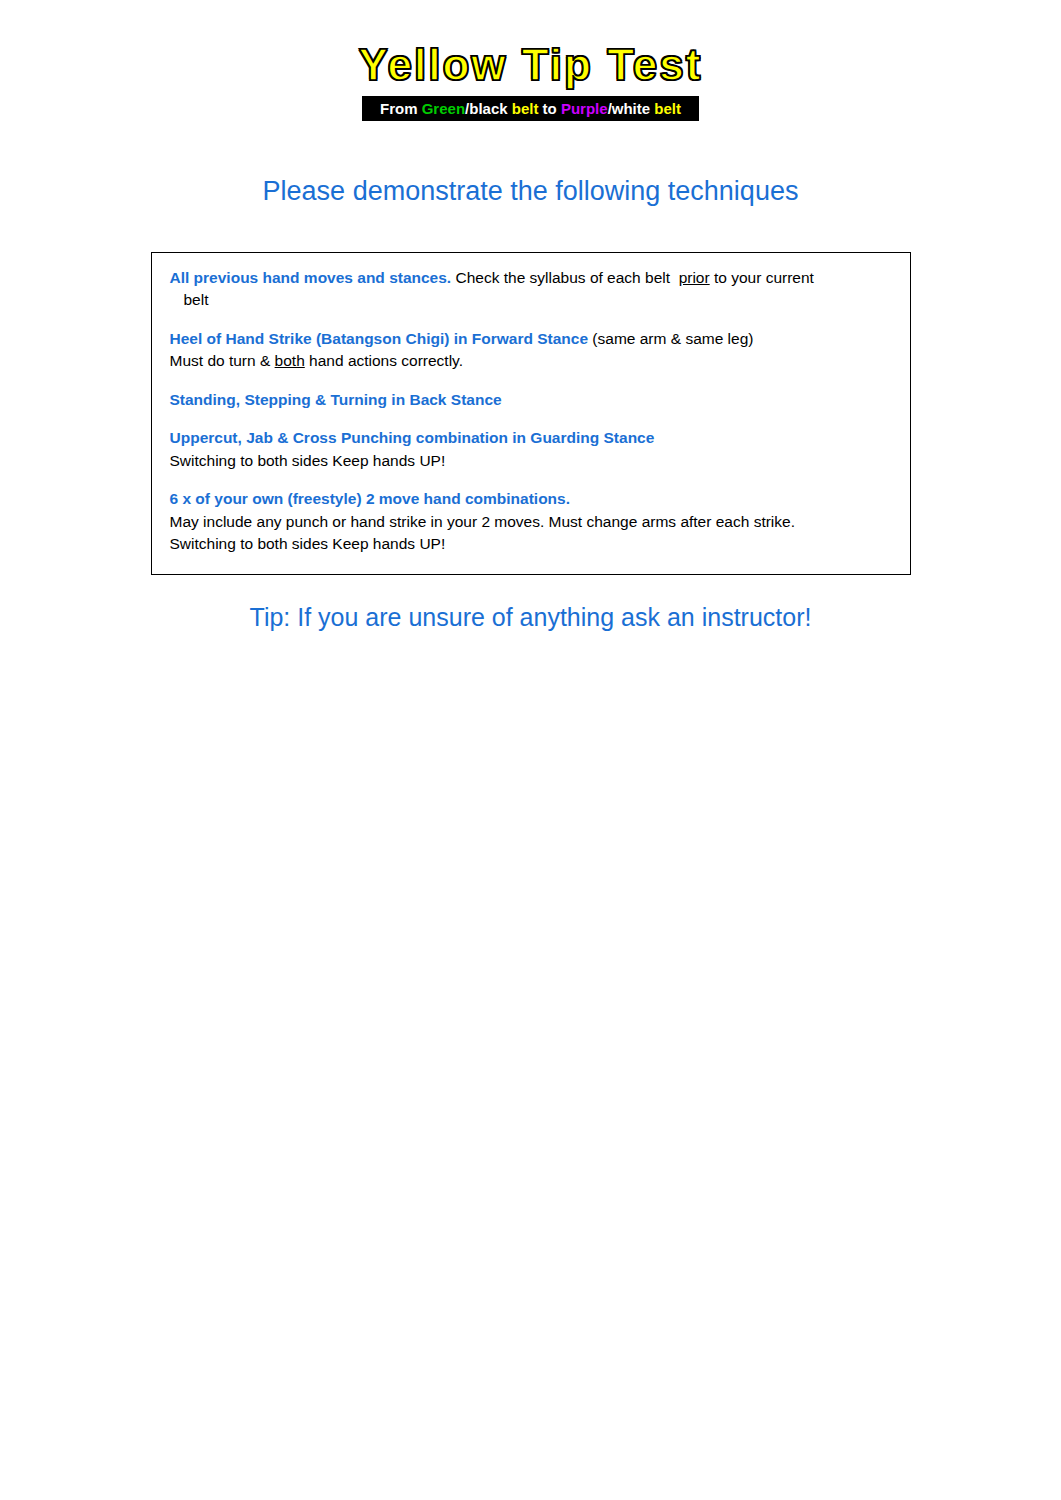Yellow Tip Test
From Green/black belt to Purple/white belt
Please demonstrate the following techniques
All previous hand moves and stances. Check the syllabus of each belt prior to your current belt
Heel of Hand Strike (Batangson Chigi) in Forward Stance (same arm & same leg)
Must do turn & both hand actions correctly.
Standing, Stepping & Turning in Back Stance
Uppercut, Jab & Cross Punching combination in Guarding Stance
Switching to both sides Keep hands UP!
6 x of your own (freestyle) 2 move hand combinations.
May include any punch or hand strike in your 2 moves. Must change arms after each strike.
Switching to both sides Keep hands UP!
Tip: If you are unsure of anything ask an instructor!